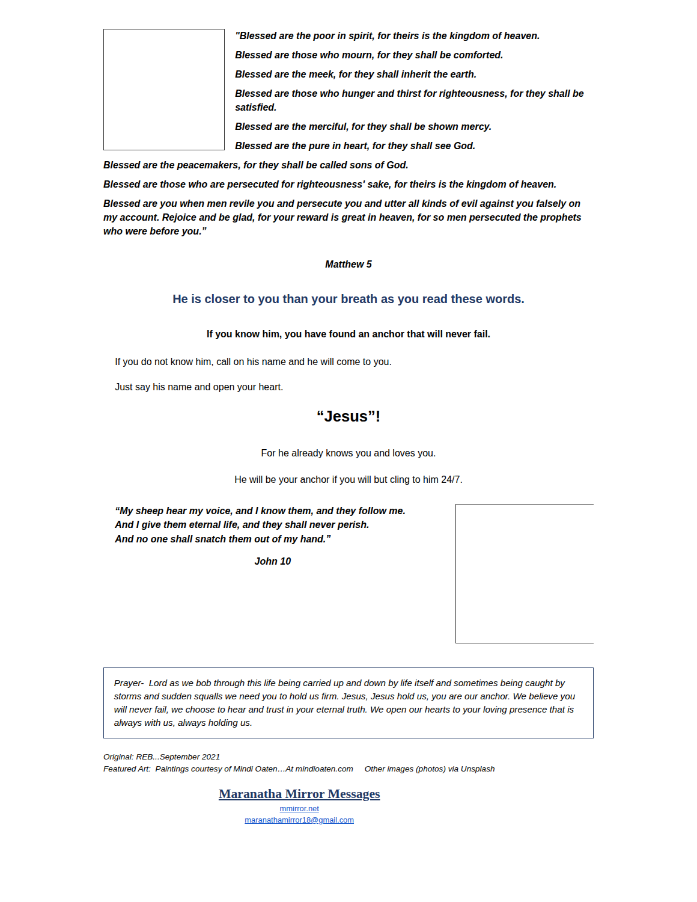"Blessed are the poor in spirit, for theirs is the kingdom of heaven.
Blessed are those who mourn, for they shall be comforted.
Blessed are the meek, for they shall inherit the earth.
Blessed are those who hunger and thirst for righteousness, for they shall be satisfied.
Blessed are the merciful, for they shall be shown mercy.
Blessed are the pure in heart, for they shall see God.
Blessed are the peacemakers, for they shall be called sons of God.
Blessed are those who are persecuted for righteousness' sake, for theirs is the kingdom of heaven.
Blessed are you when men revile you and persecute you and utter all kinds of evil against you falsely on my account. Rejoice and be glad, for your reward is great in heaven, for so men persecuted the prophets who were before you.”
Matthew 5
He is closer to you than your breath as you read these words.
If you know him, you have found an anchor that will never fail.
If you do not know him, call on his name and he will come to you.
Just say his name and open your heart.
“Jesus”!
For he already knows you and loves you.
He will be your anchor if you will but cling to him 24/7.
“My sheep hear my voice, and I know them, and they follow me.
And I give them eternal life, and they shall never perish.
And no one shall snatch them out of my hand.”
John 10
Prayer- Lord as we bob through this life being carried up and down by life itself and sometimes being caught by storms and sudden squalls we need you to hold us firm. Jesus, Jesus hold us, you are our anchor. We believe you will never fail, we choose to hear and trust in your eternal truth. We open our hearts to your loving presence that is always with us, always holding us.
Original: REB...September 2021 Featured Art: Paintings courtesy of Mindi Oaten…At mindioaten.com Other images (photos) via Unsplash
Maranatha Mirror Messages
mmirror.net maranathamirror18@gmail.com